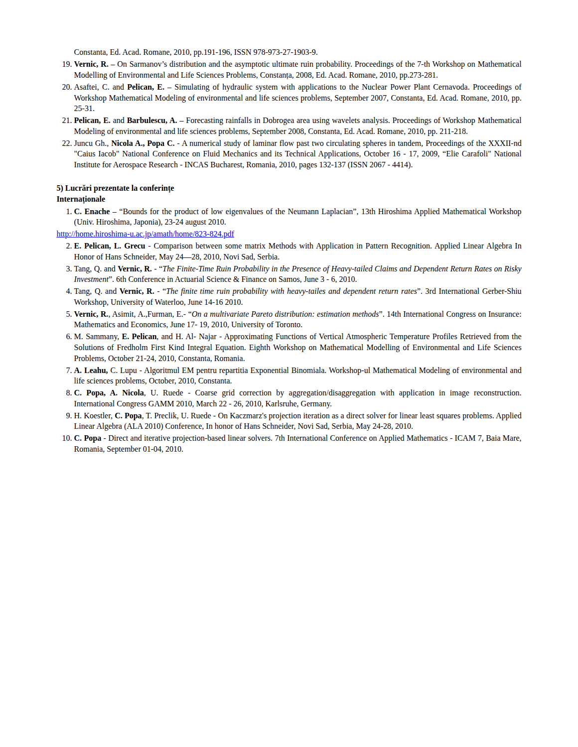Constanta, Ed. Acad. Romane, 2010, pp.191-196, ISSN 978-973-27-1903-9.
Vernic, R. – On Sarmanov’s distribution and the asymptotic ultimate ruin probability. Proceedings of the 7-th Workshop on Mathematical Modelling of Environmental and Life Sciences Problems, Constanța, 2008, Ed. Acad. Romane, 2010, pp.273-281.
Asaftei, C. and Pelican, E. – Simulating of hydraulic system with applications to the Nuclear Power Plant Cernavoda. Proceedings of Workshop Mathematical Modeling of environmental and life sciences problems, September 2007, Constanta, Ed. Acad. Romane, 2010, pp. 25-31.
Pelican, E. and Barbulescu, A. – Forecasting rainfalls in Dobrogea area using wavelets analysis. Proceedings of Workshop Mathematical Modeling of environmental and life sciences problems, September 2008, Constanta, Ed. Acad. Romane, 2010, pp. 211-218.
Juncu Gh., Nicola A., Popa C. - A numerical study of laminar flow past two circulating spheres in tandem, Proceedings of the XXXII-nd "Caius Iacob" National Conference on Fluid Mechanics and its Technical Applications, October 16 - 17, 2009, “Elie Carafoli" National Institute for Aerospace Research - INCAS Bucharest, Romania, 2010, pages 132-137 (ISSN 2067 - 4414).
5) Lucrări prezentate la conferințe
Internaționale
C. Enache – “Bounds for the product of low eigenvalues of the Neumann Laplacian”, 13th Hiroshima Applied Mathematical Workshop (Univ. Hiroshima, Japonia), 23-24 august 2010.
http://home.hiroshima-u.ac.jp/amath/home/823-824.pdf
E. Pelican, L. Grecu - Comparison between some matrix Methods with Application in Pattern Recognition. Applied Linear Algebra In Honor of Hans Schneider, May 24—28, 2010, Novi Sad, Serbia.
Tang, Q. and Vernic, R. - “The Finite-Time Ruin Probability in the Presence of Heavy-tailed Claims and Dependent Return Rates on Risky Investment”. 6th Conference in Actuarial Science & Finance on Samos, June 3 - 6, 2010.
Tang, Q. and Vernic, R. - “The finite time ruin probability with heavy-tailes and dependent return rates”. 3rd International Gerber-Shiu Workshop, University of Waterloo, June 14-16 2010.
Vernic, R., Asimit, A.,Furman, E.- “On a multivariate Pareto distribution: estimation methods”. 14th International Congress on Insurance: Mathematics and Economics, June 17- 19, 2010, University of Toronto.
M. Sammany, E. Pelican, and H. Al- Najar - Approximating Functions of Vertical Atmospheric Temperature Profiles Retrieved from the Solutions of Fredholm First Kind Integral Equation. Eighth Workshop on Mathematical Modelling of Environmental and Life Sciences Problems, October 21-24, 2010, Constanta, Romania.
A. Leahu, C. Lupu - Algoritmul EM pentru repartitia Exponential Binomiala. Workshop-ul Mathematical Modeling of environmental and life sciences problems, October, 2010, Constanta.
C. Popa, A. Nicola, U. Ruede - Coarse grid correction by aggregation/disaggregation with application in image reconstruction. International Congress GAMM 2010, March 22 - 26, 2010, Karlsruhe, Germany.
H. Koestler, C. Popa, T. Preclik, U. Ruede - On Kaczmarz's projection iteration as a direct solver for linear least squares problems. Applied Linear Algebra (ALA 2010) Conference, In honor of Hans Schneider, Novi Sad, Serbia, May 24-28, 2010.
C. Popa - Direct and iterative projection-based linear solvers. 7th International Conference on Applied Mathematics - ICAM 7, Baia Mare, Romania, September 01-04, 2010.